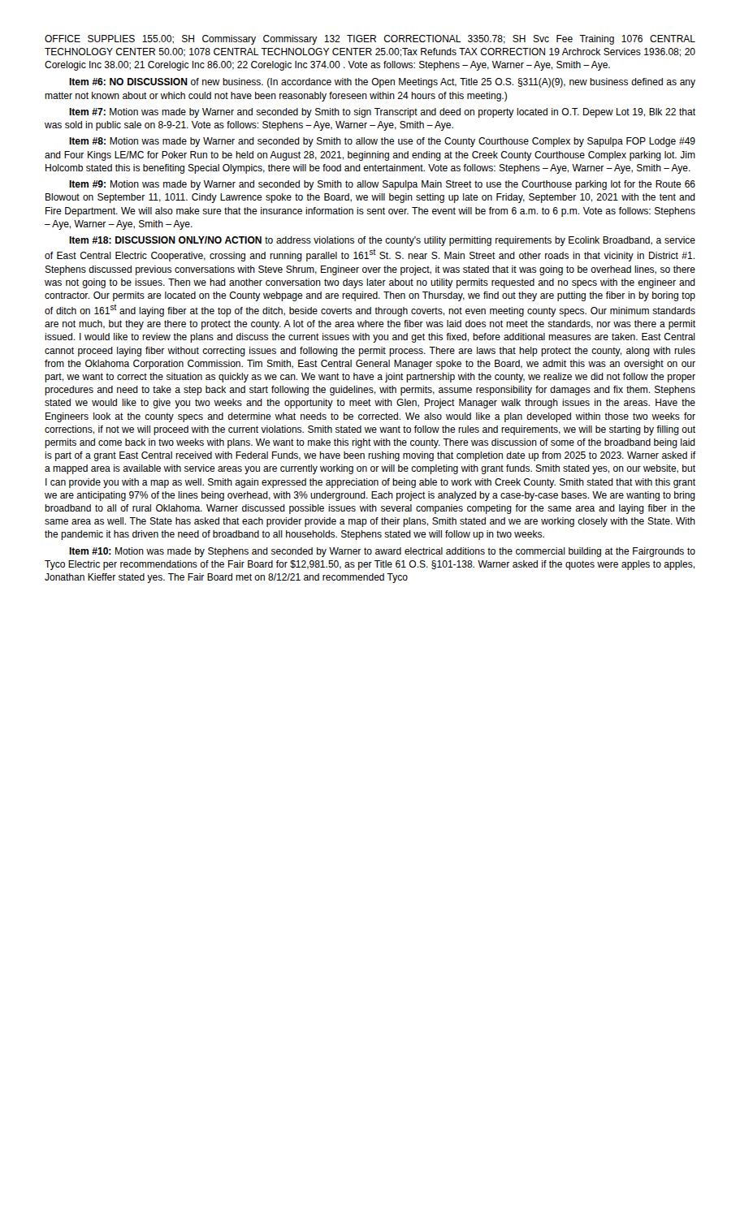OFFICE SUPPLIES 155.00; SH Commissary Commissary 132 TIGER CORRECTIONAL 3350.78; SH Svc Fee Training 1076 CENTRAL TECHNOLOGY CENTER 50.00; 1078 CENTRAL TECHNOLOGY CENTER 25.00;Tax Refunds TAX CORRECTION 19 Archrock Services 1936.08; 20 Corelogic Inc 38.00; 21 Corelogic Inc 86.00; 22 Corelogic Inc 374.00 . Vote as follows: Stephens – Aye, Warner – Aye, Smith – Aye.
Item #6: NO DISCUSSION of new business. (In accordance with the Open Meetings Act, Title 25 O.S. §311(A)(9), new business defined as any matter not known about or which could not have been reasonably foreseen within 24 hours of this meeting.)
Item #7: Motion was made by Warner and seconded by Smith to sign Transcript and deed on property located in O.T. Depew Lot 19, Blk 22 that was sold in public sale on 8-9-21. Vote as follows: Stephens – Aye, Warner – Aye, Smith – Aye.
Item #8: Motion was made by Warner and seconded by Smith to allow the use of the County Courthouse Complex by Sapulpa FOP Lodge #49 and Four Kings LE/MC for Poker Run to be held on August 28, 2021, beginning and ending at the Creek County Courthouse Complex parking lot. Jim Holcomb stated this is benefiting Special Olympics, there will be food and entertainment. Vote as follows: Stephens – Aye, Warner – Aye, Smith – Aye.
Item #9: Motion was made by Warner and seconded by Smith to allow Sapulpa Main Street to use the Courthouse parking lot for the Route 66 Blowout on September 11, 1011. Cindy Lawrence spoke to the Board, we will begin setting up late on Friday, September 10, 2021 with the tent and Fire Department. We will also make sure that the insurance information is sent over. The event will be from 6 a.m. to 6 p.m. Vote as follows: Stephens – Aye, Warner – Aye, Smith – Aye.
Item #18: DISCUSSION ONLY/NO ACTION to address violations of the county's utility permitting requirements by Ecolink Broadband, a service of East Central Electric Cooperative, crossing and running parallel to 161st St. S. near S. Main Street and other roads in that vicinity in District #1. Stephens discussed previous conversations with Steve Shrum, Engineer over the project, it was stated that it was going to be overhead lines, so there was not going to be issues. Then we had another conversation two days later about no utility permits requested and no specs with the engineer and contractor. Our permits are located on the County webpage and are required. Then on Thursday, we find out they are putting the fiber in by boring top of ditch on 161st and laying fiber at the top of the ditch, beside coverts and through coverts, not even meeting county specs. Our minimum standards are not much, but they are there to protect the county. A lot of the area where the fiber was laid does not meet the standards, nor was there a permit issued. I would like to review the plans and discuss the current issues with you and get this fixed, before additional measures are taken. East Central cannot proceed laying fiber without correcting issues and following the permit process. There are laws that help protect the county, along with rules from the Oklahoma Corporation Commission. Tim Smith, East Central General Manager spoke to the Board, we admit this was an oversight on our part, we want to correct the situation as quickly as we can. We want to have a joint partnership with the county, we realize we did not follow the proper procedures and need to take a step back and start following the guidelines, with permits, assume responsibility for damages and fix them. Stephens stated we would like to give you two weeks and the opportunity to meet with Glen, Project Manager walk through issues in the areas. Have the Engineers look at the county specs and determine what needs to be corrected. We also would like a plan developed within those two weeks for corrections, if not we will proceed with the current violations. Smith stated we want to follow the rules and requirements, we will be starting by filling out permits and come back in two weeks with plans. We want to make this right with the county. There was discussion of some of the broadband being laid is part of a grant East Central received with Federal Funds, we have been rushing moving that completion date up from 2025 to 2023. Warner asked if a mapped area is available with service areas you are currently working on or will be completing with grant funds. Smith stated yes, on our website, but I can provide you with a map as well. Smith again expressed the appreciation of being able to work with Creek County. Smith stated that with this grant we are anticipating 97% of the lines being overhead, with 3% underground. Each project is analyzed by a case-by-case bases. We are wanting to bring broadband to all of rural Oklahoma. Warner discussed possible issues with several companies competing for the same area and laying fiber in the same area as well. The State has asked that each provider provide a map of their plans, Smith stated and we are working closely with the State. With the pandemic it has driven the need of broadband to all households. Stephens stated we will follow up in two weeks.
Item #10: Motion was made by Stephens and seconded by Warner to award electrical additions to the commercial building at the Fairgrounds to Tyco Electric per recommendations of the Fair Board for $12,981.50, as per Title 61 O.S. §101-138. Warner asked if the quotes were apples to apples, Jonathan Kieffer stated yes. The Fair Board met on 8/12/21 and recommended Tyco